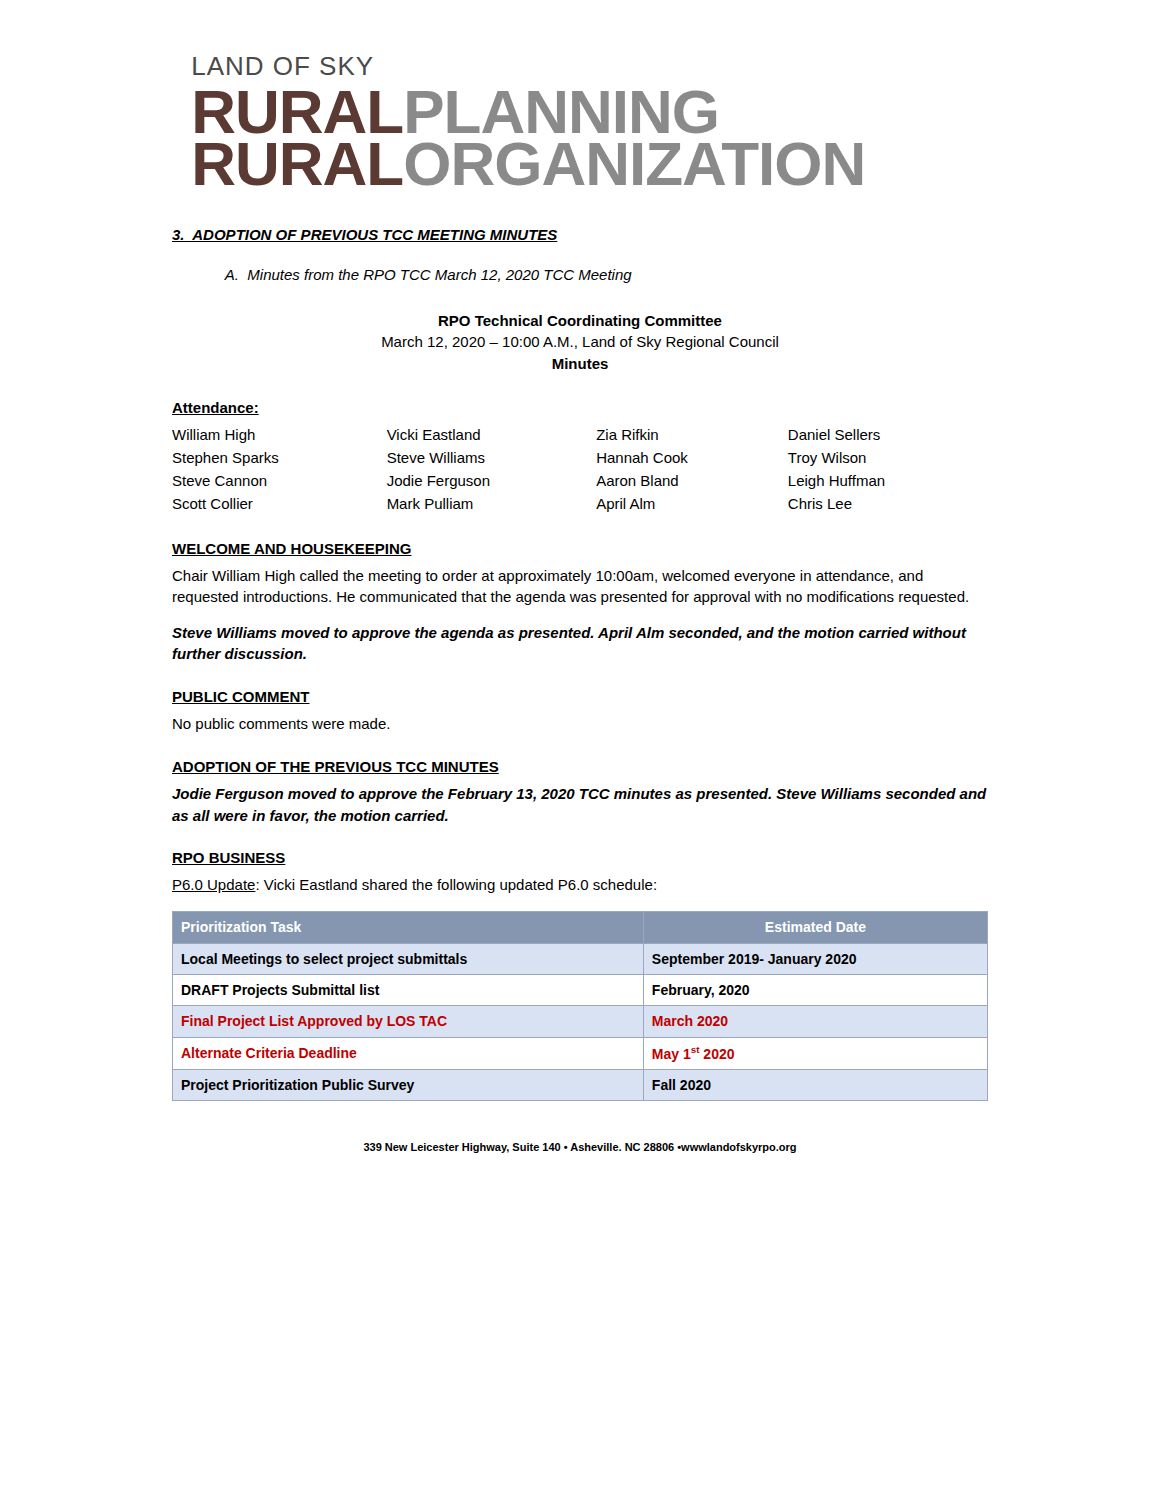LAND OF SKY
RURALPLANNING
RURALORGANIZATION
3. ADOPTION OF PREVIOUS TCC MEETING MINUTES
A. Minutes from the RPO TCC March 12, 2020 TCC Meeting
RPO Technical Coordinating Committee
March 12, 2020 – 10:00 A.M., Land of Sky Regional Council
Minutes
Attendance:
| William High | Vicki Eastland | Zia Rifkin | Daniel Sellers |
| Stephen Sparks | Steve Williams | Hannah Cook | Troy Wilson |
| Steve Cannon | Jodie Ferguson | Aaron Bland | Leigh Huffman |
| Scott Collier | Mark Pulliam | April Alm | Chris Lee |
WELCOME AND HOUSEKEEPING
Chair William High called the meeting to order at approximately 10:00am, welcomed everyone in attendance, and requested introductions. He communicated that the agenda was presented for approval with no modifications requested.
Steve Williams moved to approve the agenda as presented. April Alm seconded, and the motion carried without further discussion.
PUBLIC COMMENT
No public comments were made.
ADOPTION OF THE PREVIOUS TCC MINUTES
Jodie Ferguson moved to approve the February 13, 2020 TCC minutes as presented. Steve Williams seconded and as all were in favor, the motion carried.
RPO BUSINESS
P6.0 Update: Vicki Eastland shared the following updated P6.0 schedule:
| Prioritization Task | Estimated Date |
| --- | --- |
| Local Meetings to select project submittals | September 2019- January 2020 |
| DRAFT Projects Submittal list | February, 2020 |
| Final Project List Approved by LOS TAC | March 2020 |
| Alternate Criteria Deadline | May 1 st 2020 |
| Project Prioritization Public Survey | Fall 2020 |
339 New Leicester Highway, Suite 140 • Asheville. NC 28806 •wwwlandofskyrpo.org